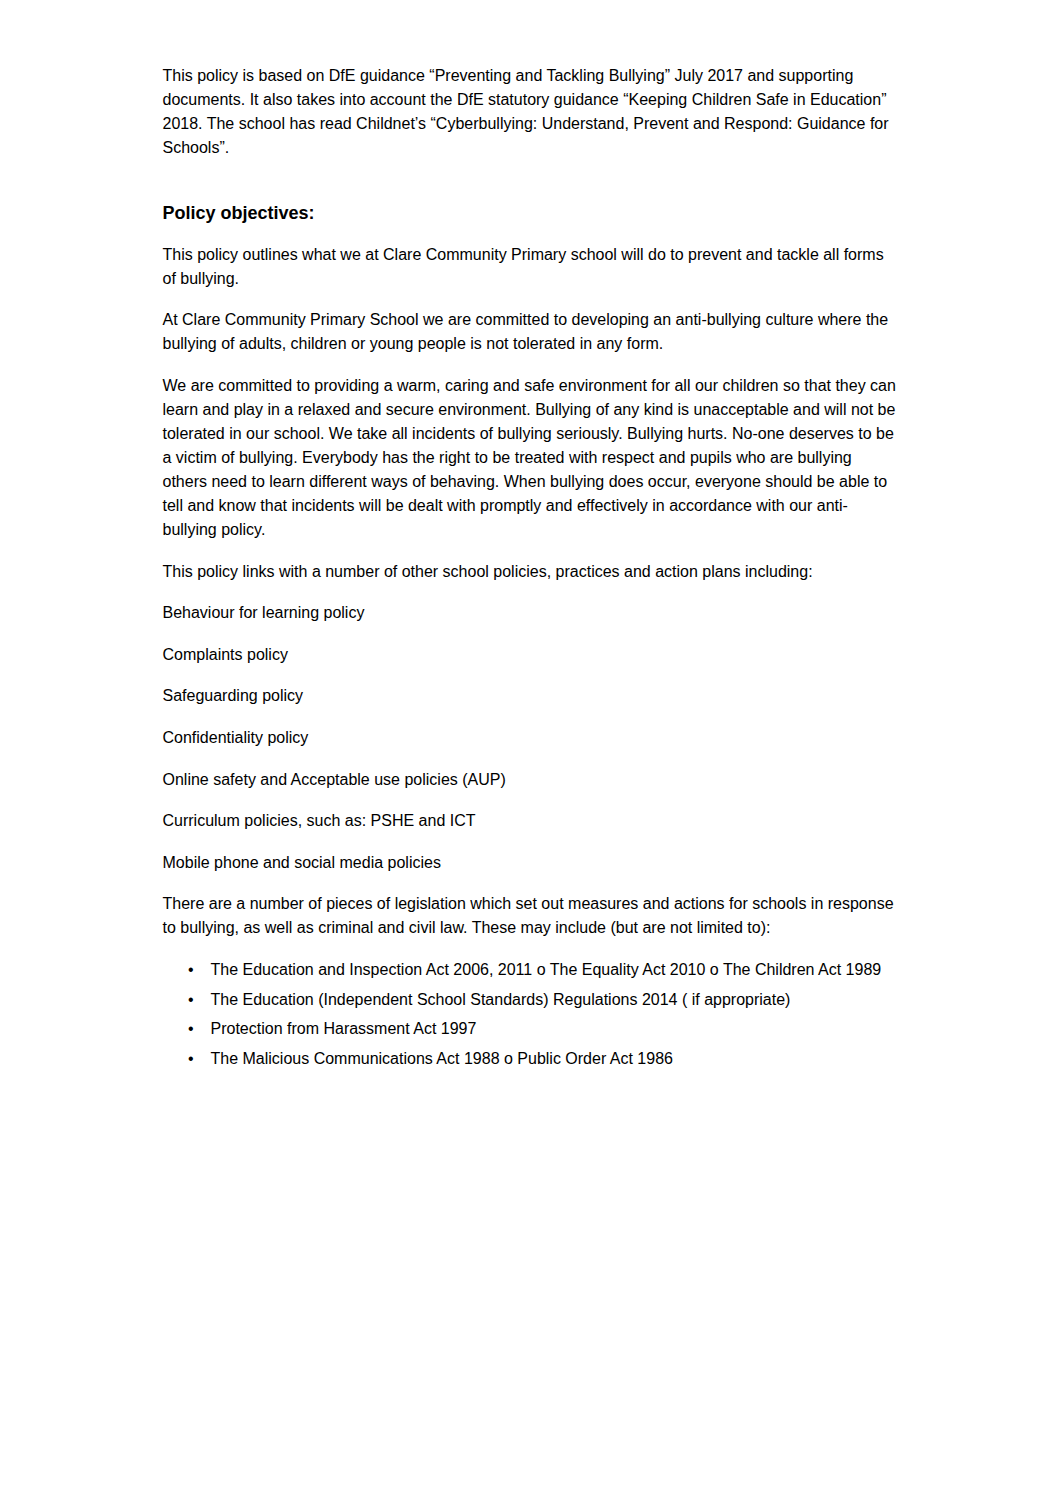This policy is based on DfE guidance “Preventing and Tackling Bullying” July 2017 and supporting documents. It also takes into account the DfE statutory guidance “Keeping Children Safe in Education” 2018. The school has read Childnet’s “Cyberbullying: Understand, Prevent and Respond: Guidance for Schools”.
Policy objectives:
This policy outlines what we at Clare Community Primary school will do to prevent and tackle all forms of bullying.
At Clare Community Primary School we are committed to developing an anti-bullying culture where the bullying of adults, children or young people is not tolerated in any form.
We are committed to providing a warm, caring and safe environment for all our children so that they can learn and play in a relaxed and secure environment. Bullying of any kind is unacceptable and will not be tolerated in our school. We take all incidents of bullying seriously. Bullying hurts. No-one deserves to be a victim of bullying. Everybody has the right to be treated with respect and pupils who are bullying others need to learn different ways of behaving. When bullying does occur, everyone should be able to tell and know that incidents will be dealt with promptly and effectively in accordance with our anti-bullying policy.
This policy links with a number of other school policies, practices and action plans including:
Behaviour for learning policy
Complaints policy
Safeguarding policy
Confidentiality policy
Online safety and Acceptable use policies (AUP)
Curriculum policies, such as: PSHE and ICT
Mobile phone and social media policies
There are a number of pieces of legislation which set out measures and actions for schools in response to bullying, as well as criminal and civil law. These may include (but are not limited to):
The Education and Inspection Act 2006, 2011 o The Equality Act 2010 o The Children Act 1989
The Education (Independent School Standards) Regulations 2014 ( if appropriate)
Protection from Harassment Act 1997
The Malicious Communications Act 1988 o Public Order Act 1986